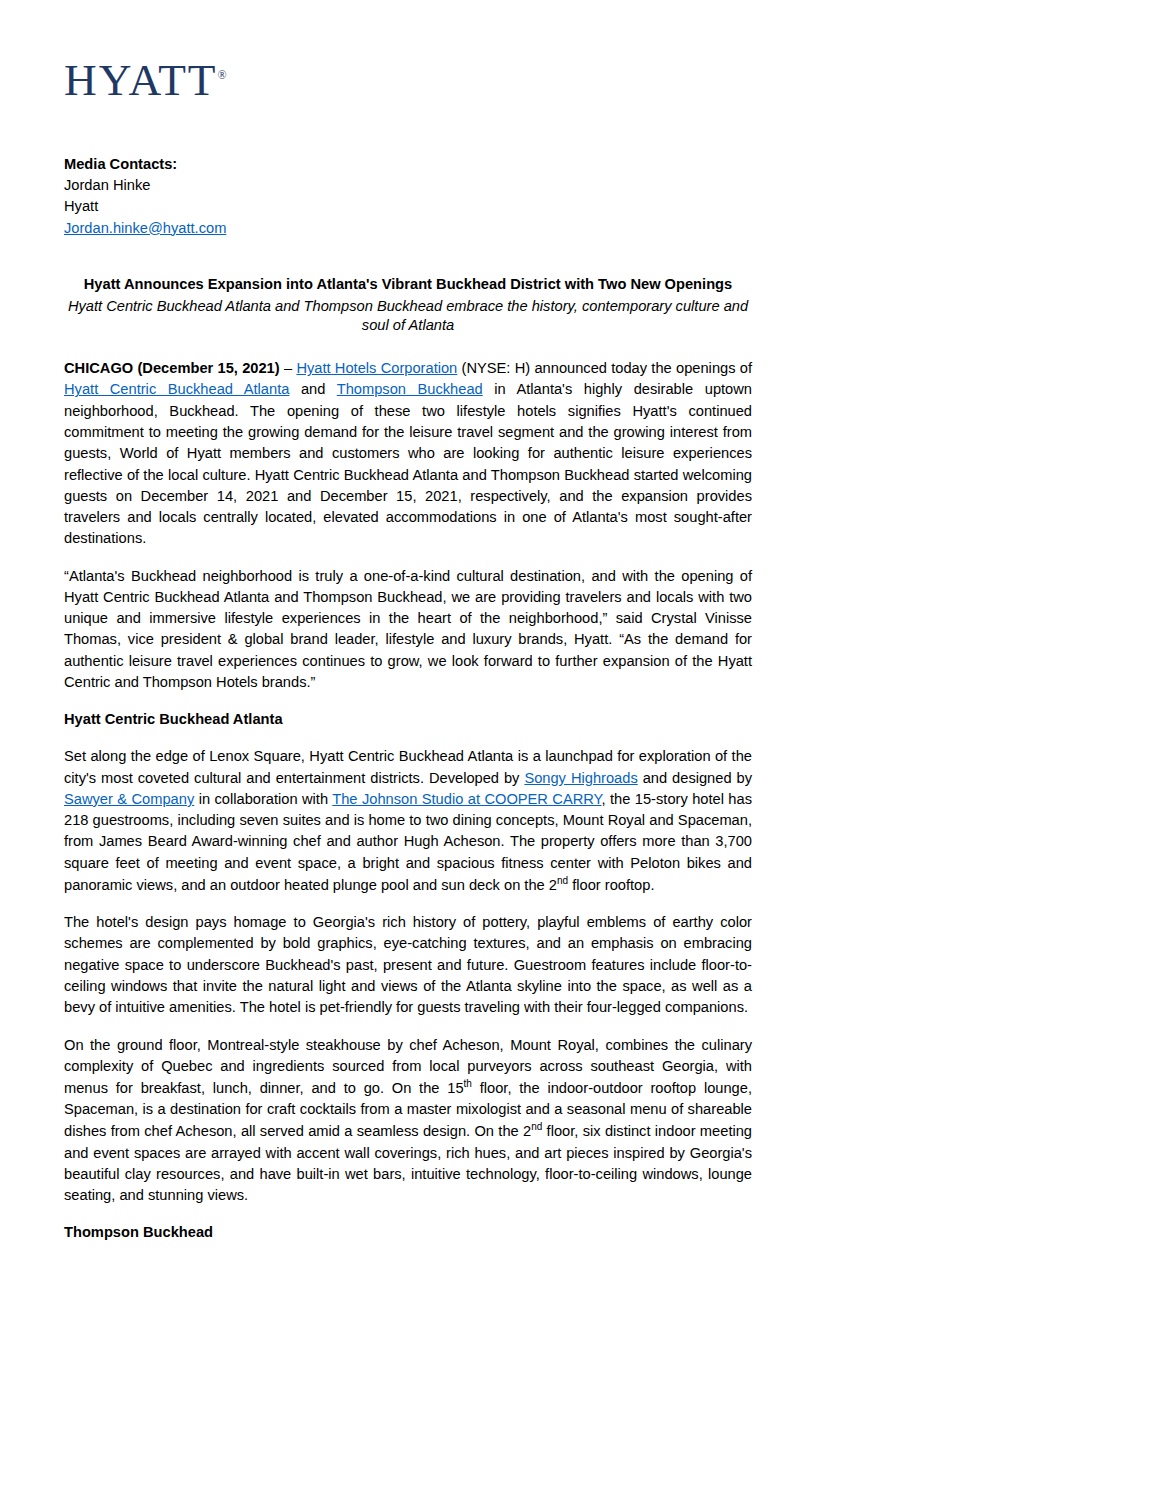HYATT®
Media Contacts:
Jordan Hinke
Hyatt
Jordan.hinke@hyatt.com
Hyatt Announces Expansion into Atlanta's Vibrant Buckhead District with Two New Openings
Hyatt Centric Buckhead Atlanta and Thompson Buckhead embrace the history, contemporary culture and soul of Atlanta
CHICAGO (December 15, 2021) – Hyatt Hotels Corporation (NYSE: H) announced today the openings of Hyatt Centric Buckhead Atlanta and Thompson Buckhead in Atlanta's highly desirable uptown neighborhood, Buckhead. The opening of these two lifestyle hotels signifies Hyatt's continued commitment to meeting the growing demand for the leisure travel segment and the growing interest from guests, World of Hyatt members and customers who are looking for authentic leisure experiences reflective of the local culture. Hyatt Centric Buckhead Atlanta and Thompson Buckhead started welcoming guests on December 14, 2021 and December 15, 2021, respectively, and the expansion provides travelers and locals centrally located, elevated accommodations in one of Atlanta's most sought-after destinations.
“Atlanta's Buckhead neighborhood is truly a one-of-a-kind cultural destination, and with the opening of Hyatt Centric Buckhead Atlanta and Thompson Buckhead, we are providing travelers and locals with two unique and immersive lifestyle experiences in the heart of the neighborhood,” said Crystal Vinisse Thomas, vice president & global brand leader, lifestyle and luxury brands, Hyatt. “As the demand for authentic leisure travel experiences continues to grow, we look forward to further expansion of the Hyatt Centric and Thompson Hotels brands.”
Hyatt Centric Buckhead Atlanta
Set along the edge of Lenox Square, Hyatt Centric Buckhead Atlanta is a launchpad for exploration of the city's most coveted cultural and entertainment districts. Developed by Songy Highroads and designed by Sawyer & Company in collaboration with The Johnson Studio at COOPER CARRY, the 15-story hotel has 218 guestrooms, including seven suites and is home to two dining concepts, Mount Royal and Spaceman, from James Beard Award-winning chef and author Hugh Acheson. The property offers more than 3,700 square feet of meeting and event space, a bright and spacious fitness center with Peloton bikes and panoramic views, and an outdoor heated plunge pool and sun deck on the 2nd floor rooftop.
The hotel's design pays homage to Georgia's rich history of pottery, playful emblems of earthy color schemes are complemented by bold graphics, eye-catching textures, and an emphasis on embracing negative space to underscore Buckhead's past, present and future. Guestroom features include floor-to-ceiling windows that invite the natural light and views of the Atlanta skyline into the space, as well as a bevy of intuitive amenities. The hotel is pet-friendly for guests traveling with their four-legged companions.
On the ground floor, Montreal-style steakhouse by chef Acheson, Mount Royal, combines the culinary complexity of Quebec and ingredients sourced from local purveyors across southeast Georgia, with menus for breakfast, lunch, dinner, and to go. On the 15th floor, the indoor-outdoor rooftop lounge, Spaceman, is a destination for craft cocktails from a master mixologist and a seasonal menu of shareable dishes from chef Acheson, all served amid a seamless design. On the 2nd floor, six distinct indoor meeting and event spaces are arrayed with accent wall coverings, rich hues, and art pieces inspired by Georgia's beautiful clay resources, and have built-in wet bars, intuitive technology, floor-to-ceiling windows, lounge seating, and stunning views.
Thompson Buckhead